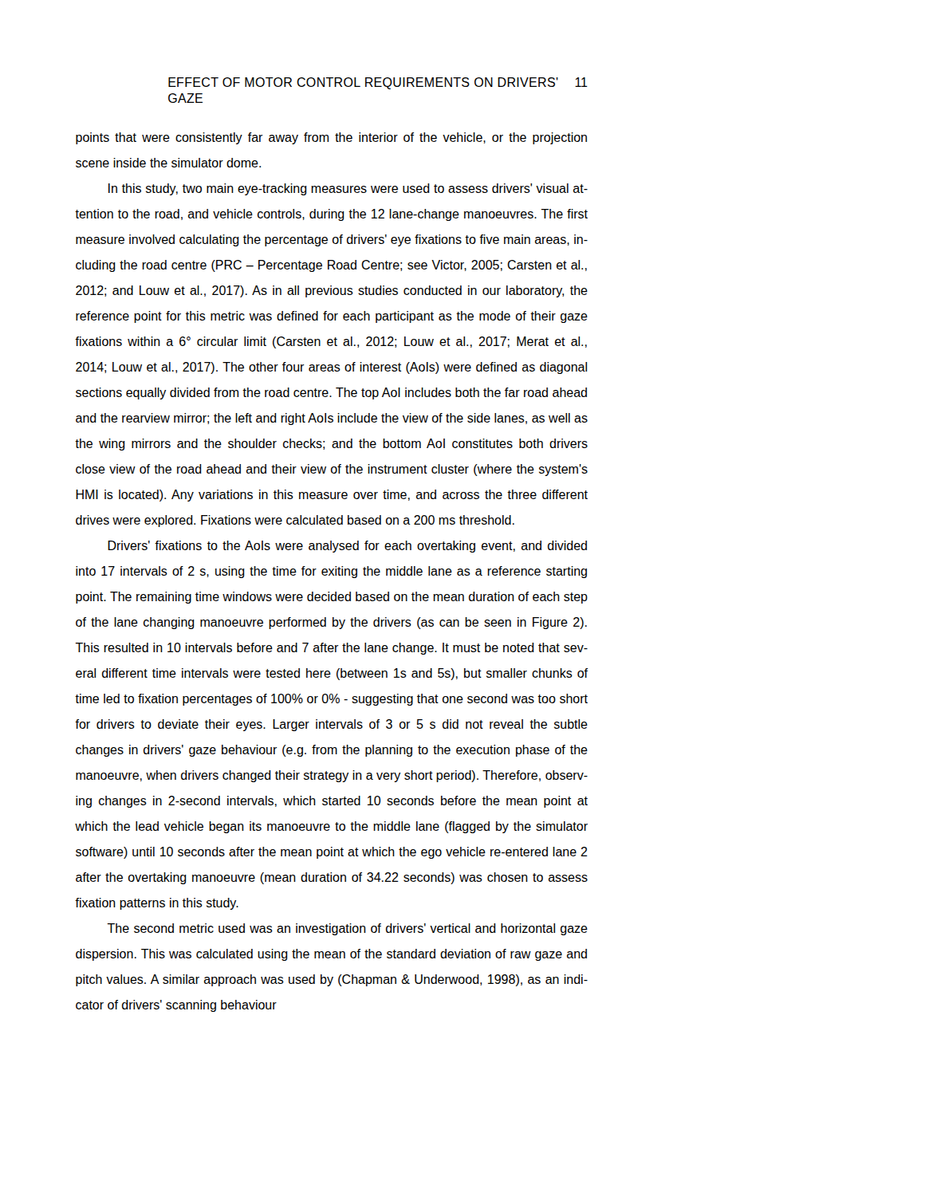Effect of motor control requirements on drivers' gaze 11
points that were consistently far away from the interior of the vehicle, or the projection scene inside the simulator dome.
In this study, two main eye-tracking measures were used to assess drivers' visual attention to the road, and vehicle controls, during the 12 lane-change manoeuvres. The first measure involved calculating the percentage of drivers' eye fixations to five main areas, including the road centre (PRC – Percentage Road Centre; see Victor, 2005; Carsten et al., 2012; and Louw et al., 2017). As in all previous studies conducted in our laboratory, the reference point for this metric was defined for each participant as the mode of their gaze fixations within a 6° circular limit (Carsten et al., 2012; Louw et al., 2017; Merat et al., 2014; Louw et al., 2017). The other four areas of interest (AoIs) were defined as diagonal sections equally divided from the road centre. The top AoI includes both the far road ahead and the rearview mirror; the left and right AoIs include the view of the side lanes, as well as the wing mirrors and the shoulder checks; and the bottom AoI constitutes both drivers close view of the road ahead and their view of the instrument cluster (where the system's HMI is located). Any variations in this measure over time, and across the three different drives were explored. Fixations were calculated based on a 200 ms threshold.
Drivers' fixations to the AoIs were analysed for each overtaking event, and divided into 17 intervals of 2 s, using the time for exiting the middle lane as a reference starting point. The remaining time windows were decided based on the mean duration of each step of the lane changing manoeuvre performed by the drivers (as can be seen in Figure 2). This resulted in 10 intervals before and 7 after the lane change. It must be noted that several different time intervals were tested here (between 1s and 5s), but smaller chunks of time led to fixation percentages of 100% or 0% - suggesting that one second was too short for drivers to deviate their eyes. Larger intervals of 3 or 5 s did not reveal the subtle changes in drivers' gaze behaviour (e.g. from the planning to the execution phase of the manoeuvre, when drivers changed their strategy in a very short period). Therefore, observing changes in 2-second intervals, which started 10 seconds before the mean point at which the lead vehicle began its manoeuvre to the middle lane (flagged by the simulator software) until 10 seconds after the mean point at which the ego vehicle re-entered lane 2 after the overtaking manoeuvre (mean duration of 34.22 seconds) was chosen to assess fixation patterns in this study.
The second metric used was an investigation of drivers' vertical and horizontal gaze dispersion. This was calculated using the mean of the standard deviation of raw gaze and pitch values. A similar approach was used by (Chapman & Underwood, 1998), as an indicator of drivers' scanning behaviour